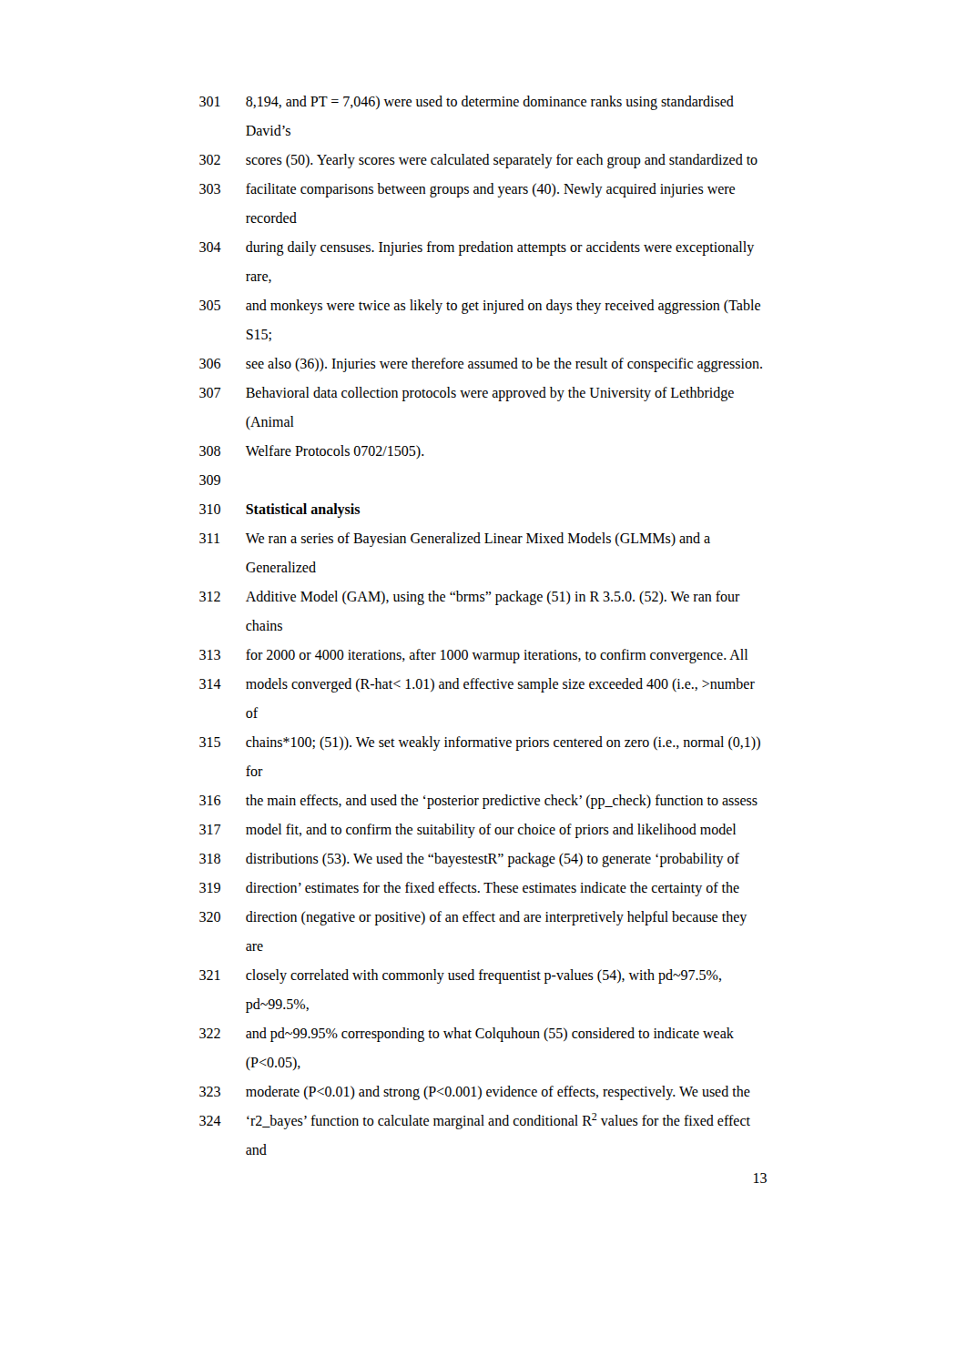3018,194, and PT = 7,046) were used to determine dominance ranks using standardised David’s
302 scores (50). Yearly scores were calculated separately for each group and standardized to
303 facilitate comparisons between groups and years (40). Newly acquired injuries were recorded
304 during daily censuses. Injuries from predation attempts or accidents were exceptionally rare,
305 and monkeys were twice as likely to get injured on days they received aggression (Table S15;
306 see also (36)). Injuries were therefore assumed to be the result of conspecific aggression.
307 Behavioral data collection protocols were approved by the University of Lethbridge (Animal
308 Welfare Protocols 0702/1505).
309
310
Statistical analysis
311 We ran a series of Bayesian Generalized Linear Mixed Models (GLMMs) and a Generalized
312 Additive Model (GAM), using the “brms” package (51) in R 3.5.0. (52). We ran four chains
313 for 2000 or 4000 iterations, after 1000 warmup iterations, to confirm convergence. All
314 models converged (R-hat< 1.01) and effective sample size exceeded 400 (i.e., >number of
315 chains*100; (51)). We set weakly informative priors centered on zero (i.e., normal (0,1)) for
316 the main effects, and used the ‘posterior predictive check’ (pp_check) function to assess
317 model fit, and to confirm the suitability of our choice of priors and likelihood model
318 distributions (53). We used the “bayestestR” package (54) to generate ‘probability of
319 direction’ estimates for the fixed effects. These estimates indicate the certainty of the
320 direction (negative or positive) of an effect and are interpretively helpful because they are
321 closely correlated with commonly used frequentist p-values (54), with pd~97.5%, pd~99.5%,
322 and pd~99.95% corresponding to what Colquhoun (55) considered to indicate weak (P<0.05),
323 moderate (P<0.01) and strong (P<0.001) evidence of effects, respectively. We used the
324‘r2_bayes’ function to calculate marginal and conditional R2 values for the fixed effect and
13